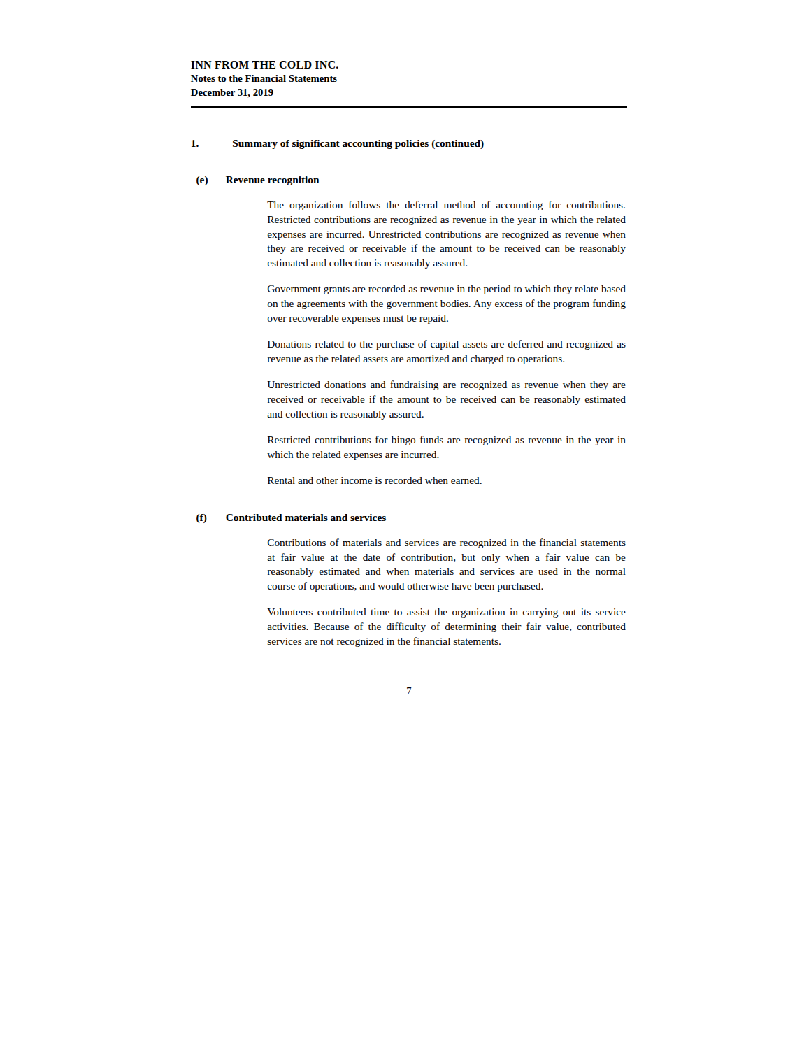INN FROM THE COLD INC.
Notes to the Financial Statements
December 31, 2019
1.
Summary of significant accounting policies (continued)
(e)
Revenue recognition
The organization follows the deferral method of accounting for contributions. Restricted contributions are recognized as revenue in the year in which the related expenses are incurred. Unrestricted contributions are recognized as revenue when they are received or receivable if the amount to be received can be reasonably estimated and collection is reasonably assured.
Government grants are recorded as revenue in the period to which they relate based on the agreements with the government bodies. Any excess of the program funding over recoverable expenses must be repaid.
Donations related to the purchase of capital assets are deferred and recognized as revenue as the related assets are amortized and charged to operations.
Unrestricted donations and fundraising are recognized as revenue when they are received or receivable if the amount to be received can be reasonably estimated and collection is reasonably assured.
Restricted contributions for bingo funds are recognized as revenue in the year in which the related expenses are incurred.
Rental and other income is recorded when earned.
(f)
Contributed materials and services
Contributions of materials and services are recognized in the financial statements at fair value at the date of contribution, but only when a fair value can be reasonably estimated and when materials and services are used in the normal course of operations, and would otherwise have been purchased.
Volunteers contributed time to assist the organization in carrying out its service activities. Because of the difficulty of determining their fair value, contributed services are not recognized in the financial statements.
7